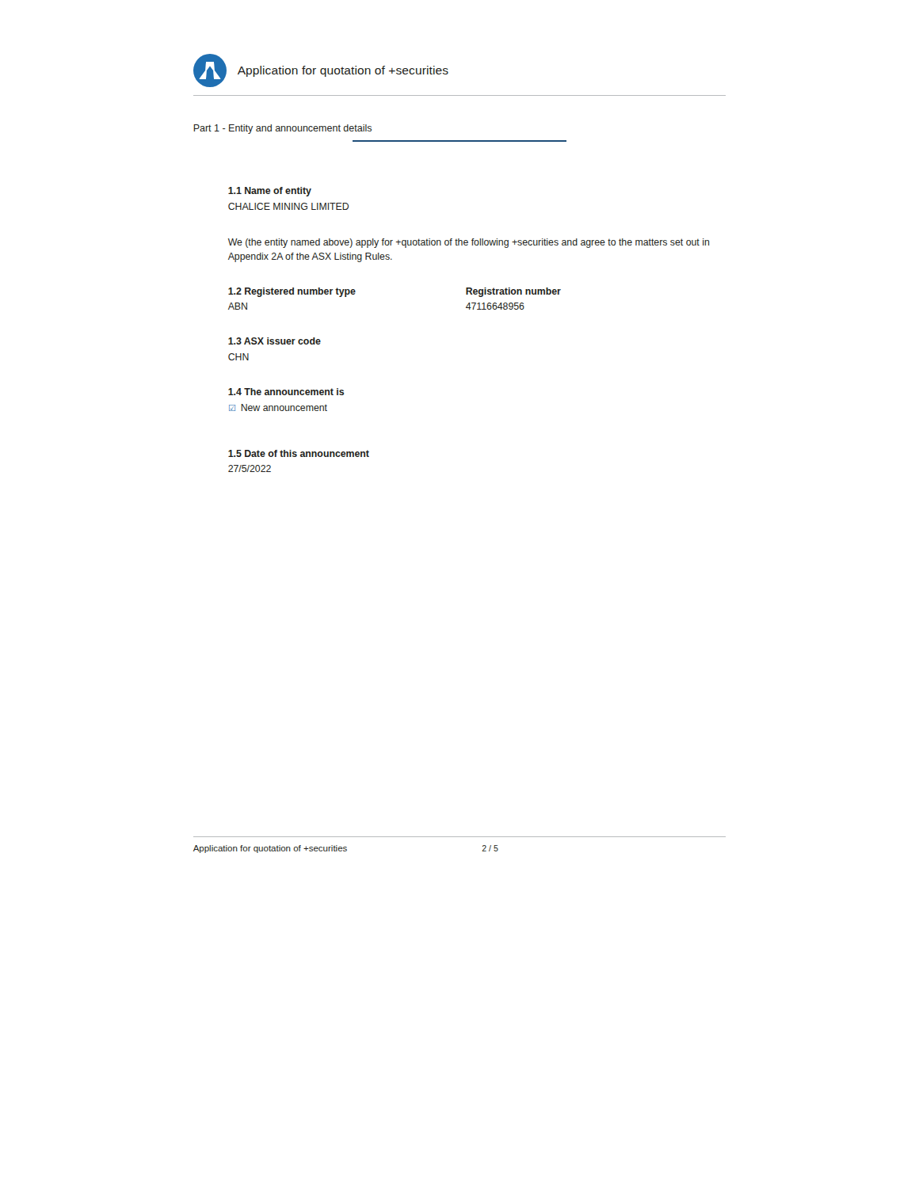Application for quotation of +securities
Part 1 - Entity and announcement details
1.1 Name of entity
CHALICE MINING LIMITED
We (the entity named above) apply for +quotation of the following +securities and agree to the matters set out in Appendix 2A of the ASX Listing Rules.
1.2 Registered number type
ABN
Registration number
47116648956
1.3 ASX issuer code
CHN
1.4 The announcement is
☑ New announcement
1.5 Date of this announcement
27/5/2022
Application for quotation of +securities 2 / 5